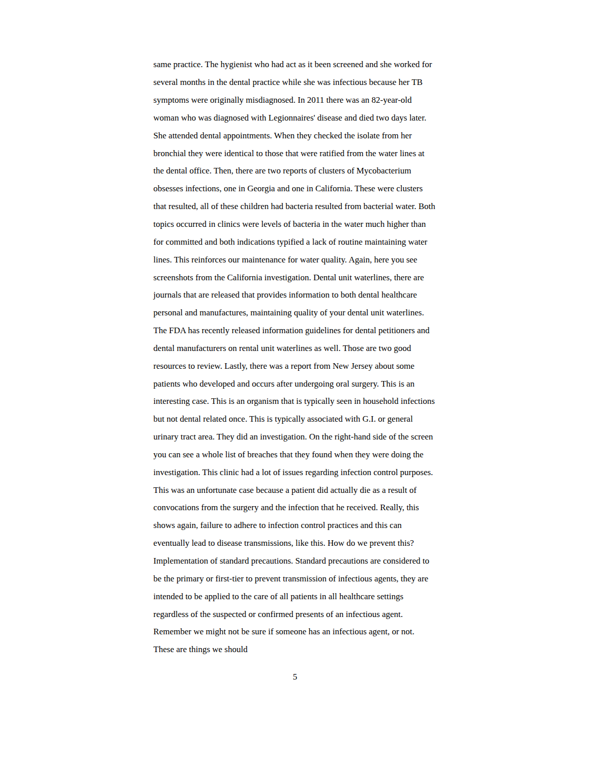same practice. The hygienist who had act as it been screened and she worked for several months in the dental practice while she was infectious because her TB symptoms were originally misdiagnosed. In 2011 there was an 82-year-old woman who was diagnosed with Legionnaires' disease and died two days later. She attended dental appointments. When they checked the isolate from her bronchial they were identical to those that were ratified from the water lines at the dental office. Then, there are two reports of clusters of Mycobacterium obsesses infections, one in Georgia and one in California. These were clusters that resulted, all of these children had bacteria resulted from bacterial water. Both topics occurred in clinics were levels of bacteria in the water much higher than for committed and both indications typified a lack of routine maintaining water lines. This reinforces our maintenance for water quality. Again, here you see screenshots from the California investigation. Dental unit waterlines, there are journals that are released that provides information to both dental healthcare personal and manufactures, maintaining quality of your dental unit waterlines. The FDA has recently released information guidelines for dental petitioners and dental manufacturers on rental unit waterlines as well. Those are two good resources to review. Lastly, there was a report from New Jersey about some patients who developed and occurs after undergoing oral surgery. This is an interesting case. This is an organism that is typically seen in household infections but not dental related once. This is typically associated with G.I. or general urinary tract area. They did an investigation. On the right-hand side of the screen you can see a whole list of breaches that they found when they were doing the investigation. This clinic had a lot of issues regarding infection control purposes. This was an unfortunate case because a patient did actually die as a result of convocations from the surgery and the infection that he received. Really, this shows again, failure to adhere to infection control practices and this can eventually lead to disease transmissions, like this. How do we prevent this? Implementation of standard precautions. Standard precautions are considered to be the primary or first-tier to prevent transmission of infectious agents, they are intended to be applied to the care of all patients in all healthcare settings regardless of the suspected or confirmed presents of an infectious agent. Remember we might not be sure if someone has an infectious agent, or not. These are things we should
5